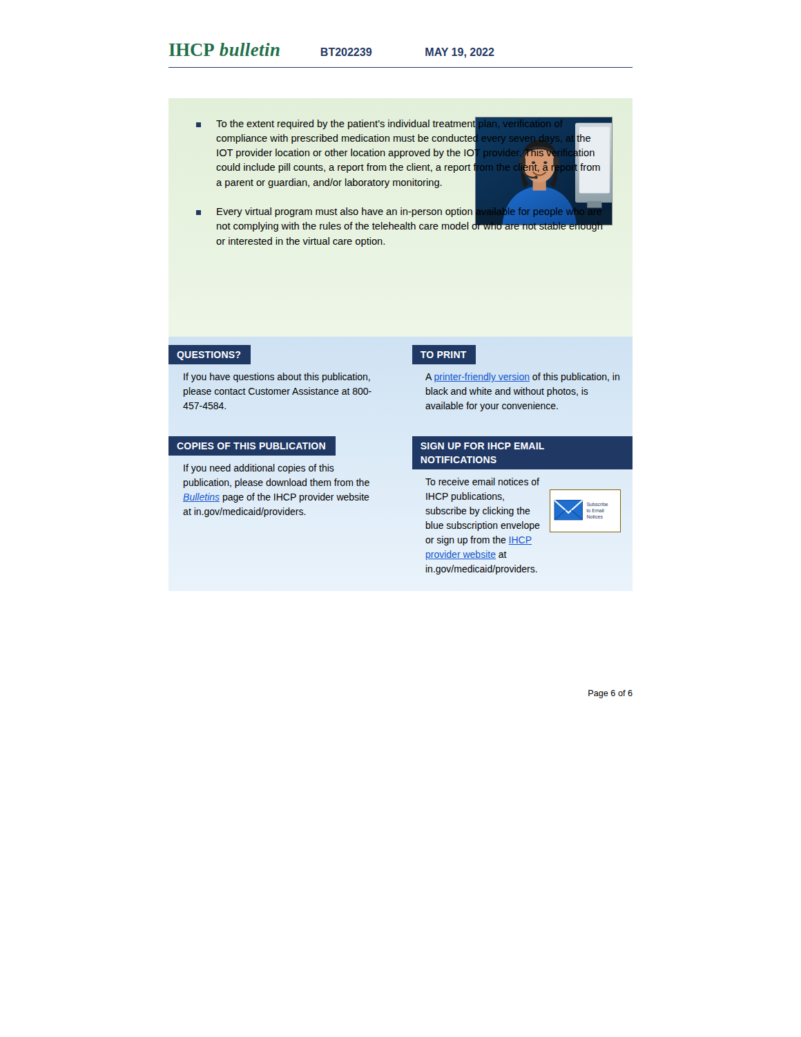IHCP bulletin
BT202239
MAY 19, 2022
To the extent required by the patient’s individual treatment plan, verification of compliance with prescribed medication must be conducted every seven days, at the IOT provider location or other location approved by the IOT provider. This verification could include pill counts, a report from the client, a report from the client, a report from a parent or guardian, and/or laboratory monitoring.
Every virtual program must also have an in-person option available for people who are not complying with the rules of the telehealth care model or who are not stable enough or interested in the virtual care option.
QUESTIONS?
If you have questions about this publication, please contact Customer Assistance at 800-457-4584.
TO PRINT
A printer-friendly version of this publication, in black and white and without photos, is available for your convenience.
COPIES OF THIS PUBLICATION
If you need additional copies of this publication, please download them from the Bulletins page of the IHCP provider website at in.gov/medicaid/providers.
SIGN UP FOR IHCP EMAIL NOTIFICATIONS
To receive email notices of IHCP publications, subscribe by clicking the blue subscription envelope or sign up from the IHCP provider website at in.gov/medicaid/providers.
Subscribe to Email Notices
Page 6 of 6